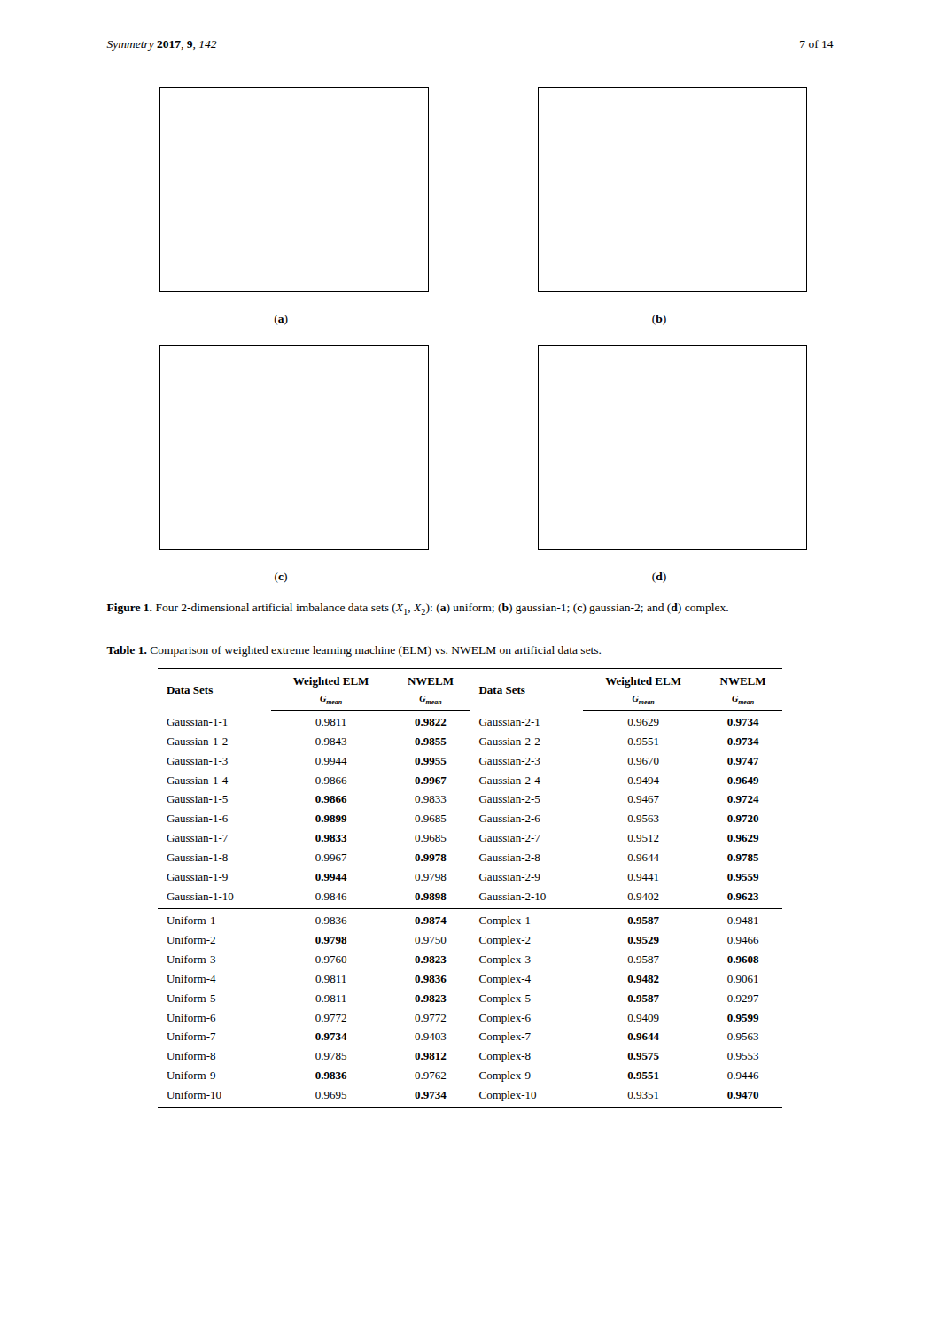Symmetry 2017, 9, 142
7 of 14
1 0.9 0.8 0.7 0.6 0.5 0.4 0.3 0.2 0.1 0
0 0.1 0.2 0.3 0.4 0.5 0.6 0.7 0.8 0.9 1
(a)
1.8 1.6 1.4 1.2 1 0.8 0.6 0.4 0.2 0 -0.2
-0.2 0 0.2 0.4 0.6 0.8 1 1.2 1.4 1.6 1.8
(b)
1.2 1 0.8 0.6 0.4 0.2 0 -0.2
-0.2 0 0.2 0.4 0.6 0.8 1 1.2
(c)
1 0.9 0.8 0.7 0.6 0.5 0.4 0.3 0.2 0.1 0
0 0.1 0.2 0.3 0.4 0.5 0.6 0.7 0.8 0.9 1
(d)
Figure 1. Four 2-dimensional artificial imbalance data sets (X 1, X 2): (a) uniform; (b) gaussian-1; (c) gaussian-2; and (d) complex.
Table 1. Comparison of weighted extreme learning machine (ELM) vs. NWELM on artificial data sets.
| Data Sets | Weighted ELM | NWELM | Data Sets | Weighted ELM | NWELM |
| --- | --- | --- | --- | --- | --- |
| G mean | G mean | G mean | G mean |
| Gaussian-1-1 | 0.9811 | 0.9822 | Gaussian-2-1 | 0.9629 | 0.9734 |
| Gaussian-1-2 | 0.9843 | 0.9855 | Gaussian-2-2 | 0.9551 | 0.9734 |
| Gaussian-1-3 | 0.9944 | 0.9955 | Gaussian-2-3 | 0.9670 | 0.9747 |
| Gaussian-1-4 | 0.9866 | 0.9967 | Gaussian-2-4 | 0.9494 | 0.9649 |
| Gaussian-1-5 | 0.9866 | 0.9833 | Gaussian-2-5 | 0.9467 | 0.9724 |
| Gaussian-1-6 | 0.9899 | 0.9685 | Gaussian-2-6 | 0.9563 | 0.9720 |
| Gaussian-1-7 | 0.9833 | 0.9685 | Gaussian-2-7 | 0.9512 | 0.9629 |
| Gaussian-1-8 | 0.9967 | 0.9978 | Gaussian-2-8 | 0.9644 | 0.9785 |
| Gaussian-1-9 | 0.9944 | 0.9798 | Gaussian-2-9 | 0.9441 | 0.9559 |
| Gaussian-1-10 | 0.9846 | 0.9898 | Gaussian-2-10 | 0.9402 | 0.9623 |
| Uniform-1 | 0.9836 | 0.9874 | Complex-1 | 0.9587 | 0.9481 |
| Uniform-2 | 0.9798 | 0.9750 | Complex-2 | 0.9529 | 0.9466 |
| Uniform-3 | 0.9760 | 0.9823 | Complex-3 | 0.9587 | 0.9608 |
| Uniform-4 | 0.9811 | 0.9836 | Complex-4 | 0.9482 | 0.9061 |
| Uniform-5 | 0.9811 | 0.9823 | Complex-5 | 0.9587 | 0.9297 |
| Uniform-6 | 0.9772 | 0.9772 | Complex-6 | 0.9409 | 0.9599 |
| Uniform-7 | 0.9734 | 0.9403 | Complex-7 | 0.9644 | 0.9563 |
| Uniform-8 | 0.9785 | 0.9812 | Complex-8 | 0.9575 | 0.9553 |
| Uniform-9 | 0.9836 | 0.9762 | Complex-9 | 0.9551 | 0.9446 |
| Uniform-10 | 0.9695 | 0.9734 | Complex-10 | 0.9351 | 0.9470 |